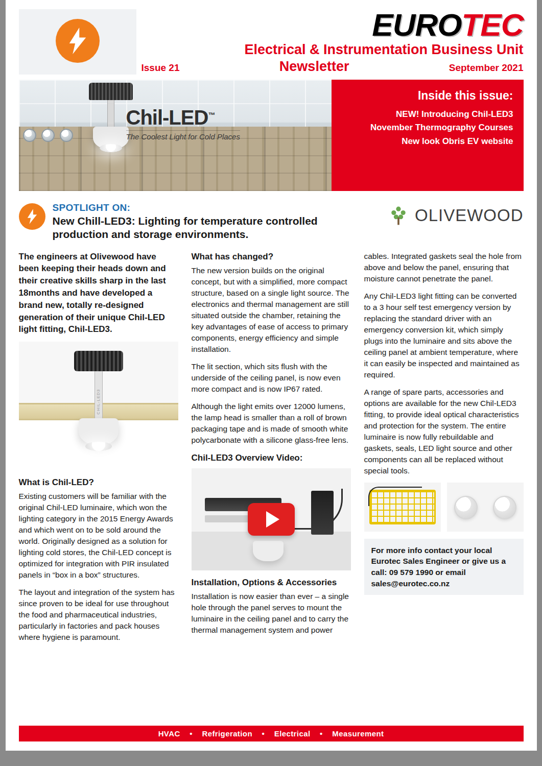EURO TEC
Electrical & Instrumentation Business Unit
Issue 21 Newsletter September 2021
Chil-LED™
The Coolest Light for Cold Places
Inside this issue:
NEW! Introducing Chil-LED3
November Thermography Courses
New look Obris EV website
SPOTLIGHT ON:
New Chill-LED3: Lighting for temperature controlled
production and storage environments.
OLIVEWOOD
The engineers at Olivewood have been keeping their heads down and their creative skills sharp in the last 18months and have developed a brand new, totally re-designed generation of their unique Chil-LED light fitting, Chil-LED3.
CHIL-LED3
What is Chil-LED?
Existing customers will be familiar with the original Chil-LED luminaire, which won the lighting category in the 2015 Energy Awards and which went on to be sold around the world. Originally designed as a solution for lighting cold stores, the Chil-LED concept is optimized for integration with PIR insulated panels in “box in a box” structures.
The layout and integration of the system has since proven to be ideal for use throughout the food and pharmaceutical industries, particularly in factories and pack houses where hygiene is paramount.
What has changed?
The new version builds on the original concept, but with a simplified, more compact structure, based on a single light source. The electronics and thermal management are still situated outside the chamber, retaining the key advantages of ease of access to primary components, energy efficiency and simple installation.
The lit section, which sits flush with the underside of the ceiling panel, is now even more compact and is now IP67 rated.
Although the light emits over 12000 lumens, the lamp head is smaller than a roll of brown packaging tape and is made of smooth white polycarbonate with a silicone glass-free lens.
Chil-LED3 Overview Video:
Installation, Options & Accessories
Installation is now easier than ever – a single hole through the panel serves to mount the luminaire in the ceiling panel and to carry the thermal management system and power
cables. Integrated gaskets seal the hole from above and below the panel, ensuring that moisture cannot penetrate the panel.
Any Chil-LED3 light fitting can be converted to a 3 hour self test emergency version by replacing the standard driver with an emergency conversion kit, which simply plugs into the luminaire and sits above the ceiling panel at ambient temperature, where it can easily be inspected and maintained as required.
A range of spare parts, accessories and options are available for the new Chil-LED3 fitting, to provide ideal optical characteristics and protection for the system. The entire luminaire is now fully rebuildable and gaskets, seals, LED light source and other components can all be replaced without special tools.
For more info contact your local Eurotec Sales Engineer or give us a call: 09 579 1990 or email sales@eurotec.co.nz
HVAC • Refrigeration • Electrical • Measurement